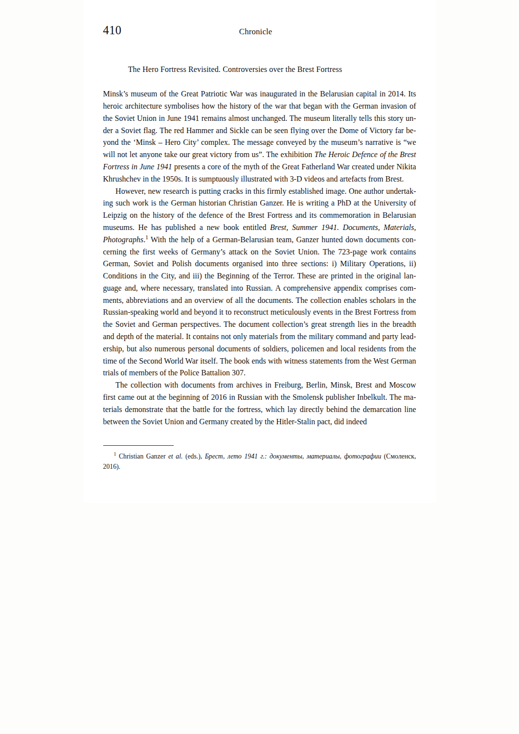410 Chronicle
The Hero Fortress Revisited. Controversies over the Brest Fortress
Minsk’s museum of the Great Patriotic War was inaugurated in the Belarusian capital in 2014. Its heroic architecture symbolises how the history of the war that began with the German invasion of the Soviet Union in June 1941 remains almost unchanged. The museum literally tells this story under a Soviet flag. The red Hammer and Sickle can be seen flying over the Dome of Victory far beyond the ‘Minsk – Hero City’ complex. The message conveyed by the museum’s narrative is “we will not let anyone take our great victory from us”. The exhibition The Heroic Defence of the Brest Fortress in June 1941 presents a core of the myth of the Great Fatherland War created under Nikita Khrushchev in the 1950s. It is sumptuously illustrated with 3-D videos and artefacts from Brest.
However, new research is putting cracks in this firmly established image. One author undertaking such work is the German historian Christian Ganzer. He is writing a PhD at the University of Leipzig on the history of the defence of the Brest Fortress and its commemoration in Belarusian museums. He has published a new book entitled Brest, Summer 1941. Documents, Materials, Photographs.1 With the help of a German-Belarusian team, Ganzer hunted down documents concerning the first weeks of Germany’s attack on the Soviet Union. The 723-page work contains German, Soviet and Polish documents organised into three sections: i) Military Operations, ii) Conditions in the City, and iii) the Beginning of the Terror. These are printed in the original language and, where necessary, translated into Russian. A comprehensive appendix comprises comments, abbreviations and an overview of all the documents. The collection enables scholars in the Russian-speaking world and beyond it to reconstruct meticulously events in the Brest Fortress from the Soviet and German perspectives. The document collection’s great strength lies in the breadth and depth of the material. It contains not only materials from the military command and party leadership, but also numerous personal documents of soldiers, policemen and local residents from the time of the Second World War itself. The book ends with witness statements from the West German trials of members of the Police Battalion 307.
The collection with documents from archives in Freiburg, Berlin, Minsk, Brest and Moscow first came out at the beginning of 2016 in Russian with the Smolensk publisher Inbelkult. The materials demonstrate that the battle for the fortress, which lay directly behind the demarcation line between the Soviet Union and Germany created by the Hitler-Stalin pact, did indeed
1 Christian Ganzer et al. (eds.), Брест, лето 1941 г.: документы, материалы, фотографии (Смоленск, 2016).